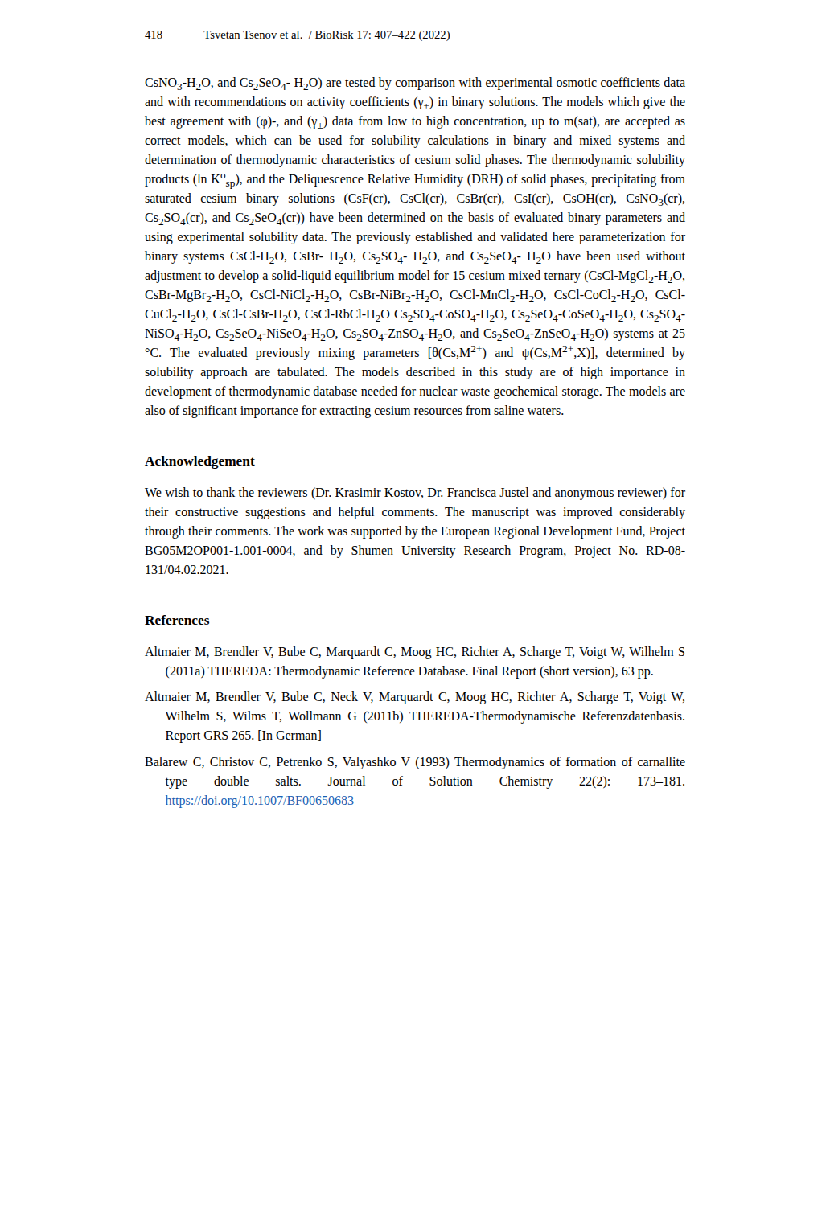418 Tsvetan Tsenov et al. / BioRisk 17: 407–422 (2022)
CsNO3-H2O, and Cs2SeO4- H2O) are tested by comparison with experimental osmotic coefficients data and with recommendations on activity coefficients (γ±) in binary solutions. The models which give the best agreement with (φ)-, and (γ±) data from low to high concentration, up to m(sat), are accepted as correct models, which can be used for solubility calculations in binary and mixed systems and determination of thermodynamic characteristics of cesium solid phases. The thermodynamic solubility products (ln Kosp), and the Deliquescence Relative Humidity (DRH) of solid phases, precipitating from saturated cesium binary solutions (CsF(cr), CsCl(cr), CsBr(cr), CsI(cr), CsOH(cr), CsNO3(cr), Cs2SO4(cr), and Cs2SeO4(cr)) have been determined on the basis of evaluated binary parameters and using experimental solubility data. The previously established and validated here parameterization for binary systems CsCl-H2O, CsBr- H2O, Cs2SO4- H2O, and Cs2SeO4- H2O have been used without adjustment to develop a solid-liquid equilibrium model for 15 cesium mixed ternary (CsCl-MgCl2-H2O, CsBr-MgBr2-H2O, CsCl-NiCl2-H2O, CsBr-NiBr2-H2O, CsCl-MnCl2-H2O, CsCl-CoCl2-H2O, CsCl-CuCl2-H2O, CsCl-CsBr-H2O, CsCl-RbCl-H2O Cs2SO4-CoSO4-H2O, Cs2SeO4-CoSeO4-H2O, Cs2SO4-NiSO4-H2O, Cs2SeO4-NiSeO4-H2O, Cs2SO4-ZnSO4-H2O, and Cs2SeO4-ZnSeO4-H2O) systems at 25 °C. The evaluated previously mixing parameters [θ(Cs,M2+) and ψ(Cs,M2+,X)], determined by solubility approach are tabulated. The models described in this study are of high importance in development of thermodynamic database needed for nuclear waste geochemical storage. The models are also of significant importance for extracting cesium resources from saline waters.
Acknowledgement
We wish to thank the reviewers (Dr. Krasimir Kostov, Dr. Francisca Justel and anonymous reviewer) for their constructive suggestions and helpful comments. The manuscript was improved considerably through their comments. The work was supported by the European Regional Development Fund, Project BG05M2OP001-1.001-0004, and by Shumen University Research Program, Project No. RD-08-131/04.02.2021.
References
Altmaier M, Brendler V, Bube C, Marquardt C, Moog HC, Richter A, Scharge T, Voigt W, Wilhelm S (2011a) THEREDA: Thermodynamic Reference Database. Final Report (short version), 63 pp.
Altmaier M, Brendler V, Bube C, Neck V, Marquardt C, Moog HC, Richter A, Scharge T, Voigt W, Wilhelm S, Wilms T, Wollmann G (2011b) THEREDA-Thermodynamische Referenzdatenbasis. Report GRS 265. [In German]
Balarew C, Christov C, Petrenko S, Valyashko V (1993) Thermodynamics of formation of carnallite type double salts. Journal of Solution Chemistry 22(2): 173–181. https://doi.org/10.1007/BF00650683